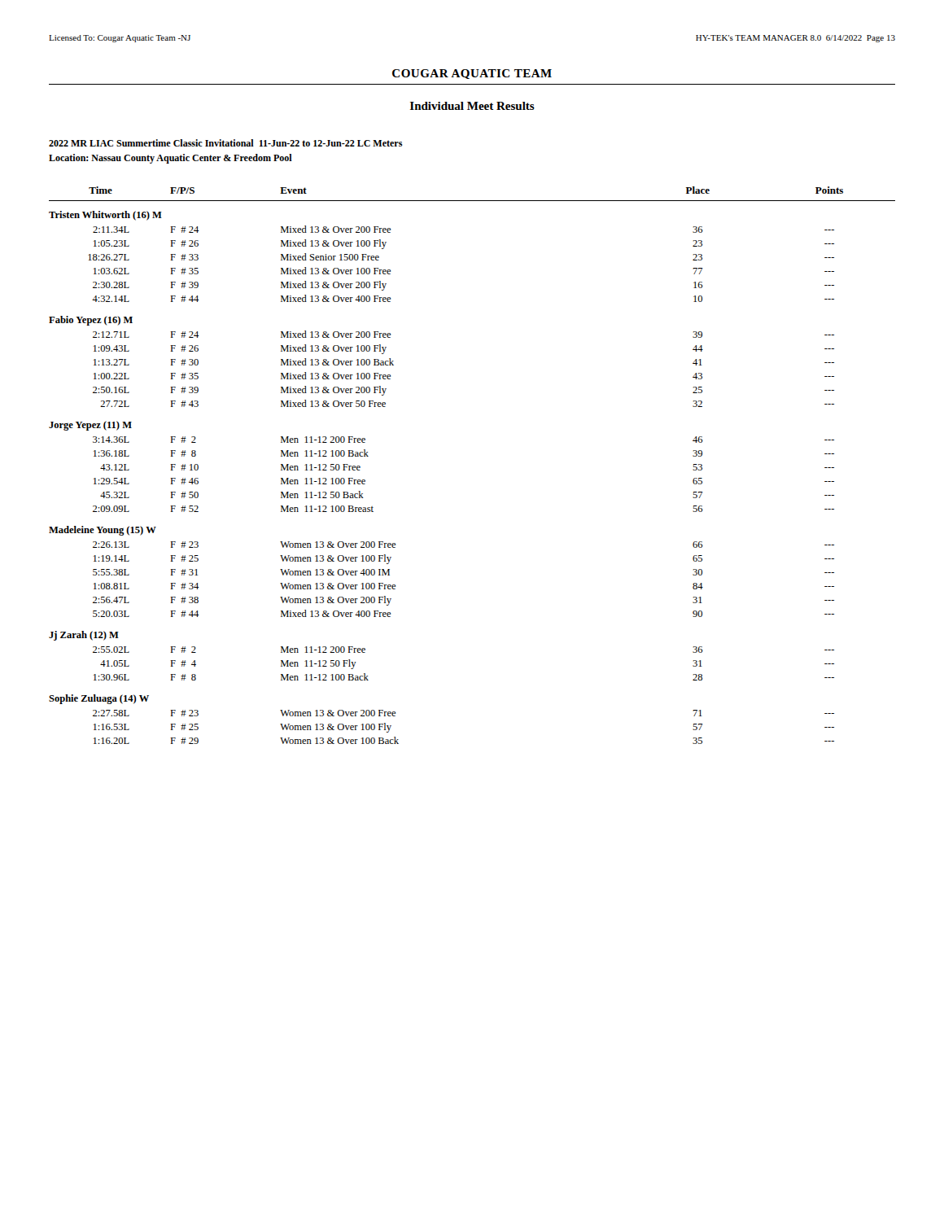Licensed To: Cougar Aquatic Team -NJ
HY-TEK's TEAM MANAGER 8.0 6/14/2022 Page 13
COUGAR AQUATIC TEAM
Individual Meet Results
2022 MR LIAC Summertime Classic Invitational 11-Jun-22 to 12-Jun-22 LC Meters
Location: Nassau County Aquatic Center & Freedom Pool
| Time | F/P/S | Event | Place | Points |
| --- | --- | --- | --- | --- |
| Tristen Whitworth (16) M |
| 2:11.34L | F # 24 | Mixed 13 & Over 200 Free | 36 | --- |
| 1:05.23L | F # 26 | Mixed 13 & Over 100 Fly | 23 | --- |
| 18:26.27L | F # 33 | Mixed Senior 1500 Free | 23 | --- |
| 1:03.62L | F # 35 | Mixed 13 & Over 100 Free | 77 | --- |
| 2:30.28L | F # 39 | Mixed 13 & Over 200 Fly | 16 | --- |
| 4:32.14L | F # 44 | Mixed 13 & Over 400 Free | 10 | --- |
| Fabio Yepez (16) M |
| 2:12.71L | F # 24 | Mixed 13 & Over 200 Free | 39 | --- |
| 1:09.43L | F # 26 | Mixed 13 & Over 100 Fly | 44 | --- |
| 1:13.27L | F # 30 | Mixed 13 & Over 100 Back | 41 | --- |
| 1:00.22L | F # 35 | Mixed 13 & Over 100 Free | 43 | --- |
| 2:50.16L | F # 39 | Mixed 13 & Over 200 Fly | 25 | --- |
| 27.72L | F # 43 | Mixed 13 & Over 50 Free | 32 | --- |
| Jorge Yepez (11) M |
| 3:14.36L | F # 2 | Men 11-12 200 Free | 46 | --- |
| 1:36.18L | F # 8 | Men 11-12 100 Back | 39 | --- |
| 43.12L | F # 10 | Men 11-12 50 Free | 53 | --- |
| 1:29.54L | F # 46 | Men 11-12 100 Free | 65 | --- |
| 45.32L | F # 50 | Men 11-12 50 Back | 57 | --- |
| 2:09.09L | F # 52 | Men 11-12 100 Breast | 56 | --- |
| Madeleine Young (15) W |
| 2:26.13L | F # 23 | Women 13 & Over 200 Free | 66 | --- |
| 1:19.14L | F # 25 | Women 13 & Over 100 Fly | 65 | --- |
| 5:55.38L | F # 31 | Women 13 & Over 400 IM | 30 | --- |
| 1:08.81L | F # 34 | Women 13 & Over 100 Free | 84 | --- |
| 2:56.47L | F # 38 | Women 13 & Over 200 Fly | 31 | --- |
| 5:20.03L | F # 44 | Mixed 13 & Over 400 Free | 90 | --- |
| Jj Zarah (12) M |
| 2:55.02L | F # 2 | Men 11-12 200 Free | 36 | --- |
| 41.05L | F # 4 | Men 11-12 50 Fly | 31 | --- |
| 1:30.96L | F # 8 | Men 11-12 100 Back | 28 | --- |
| Sophie Zuluaga (14) W |
| 2:27.58L | F # 23 | Women 13 & Over 200 Free | 71 | --- |
| 1:16.53L | F # 25 | Women 13 & Over 100 Fly | 57 | --- |
| 1:16.20L | F # 29 | Women 13 & Over 100 Back | 35 | --- |